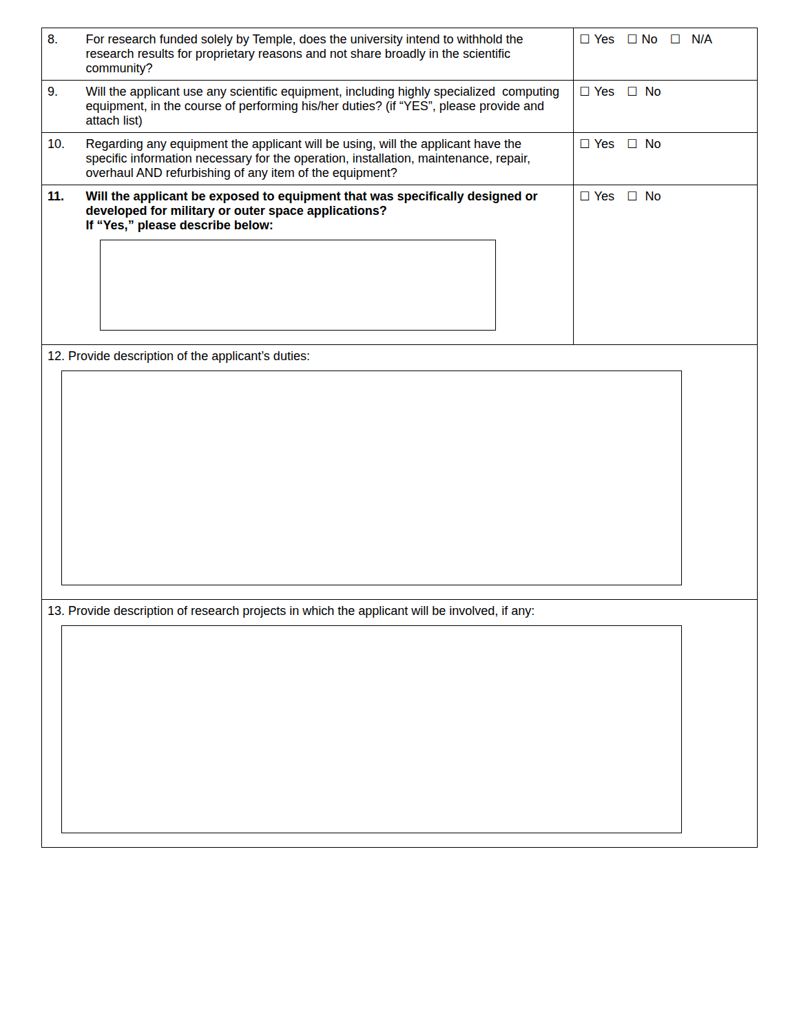| 8. | For research funded solely by Temple, does the university intend to withhold the research results for proprietary reasons and not share broadly in the scientific community? | ☐ Yes ☐ No ☐ N/A |
| 9. | Will the applicant use any scientific equipment, including highly specialized computing equipment, in the course of performing his/her duties? (if “YES”, please provide and attach list) | ☐ Yes ☐ No |
| 10. | Regarding any equipment the applicant will be using, will the applicant have the specific information necessary for the operation, installation, maintenance, repair, overhaul AND refurbishing of any item of the equipment? | ☐ Yes ☐ No |
| 11. | Will the applicant be exposed to equipment that was specifically designed or developed for military or outer space applications? If “Yes,” please describe below: | ☐ Yes ☐ No |
| 12. Provide description of the applicant’s duties: |
| 13. Provide description of research projects in which the applicant will be involved, if any: |